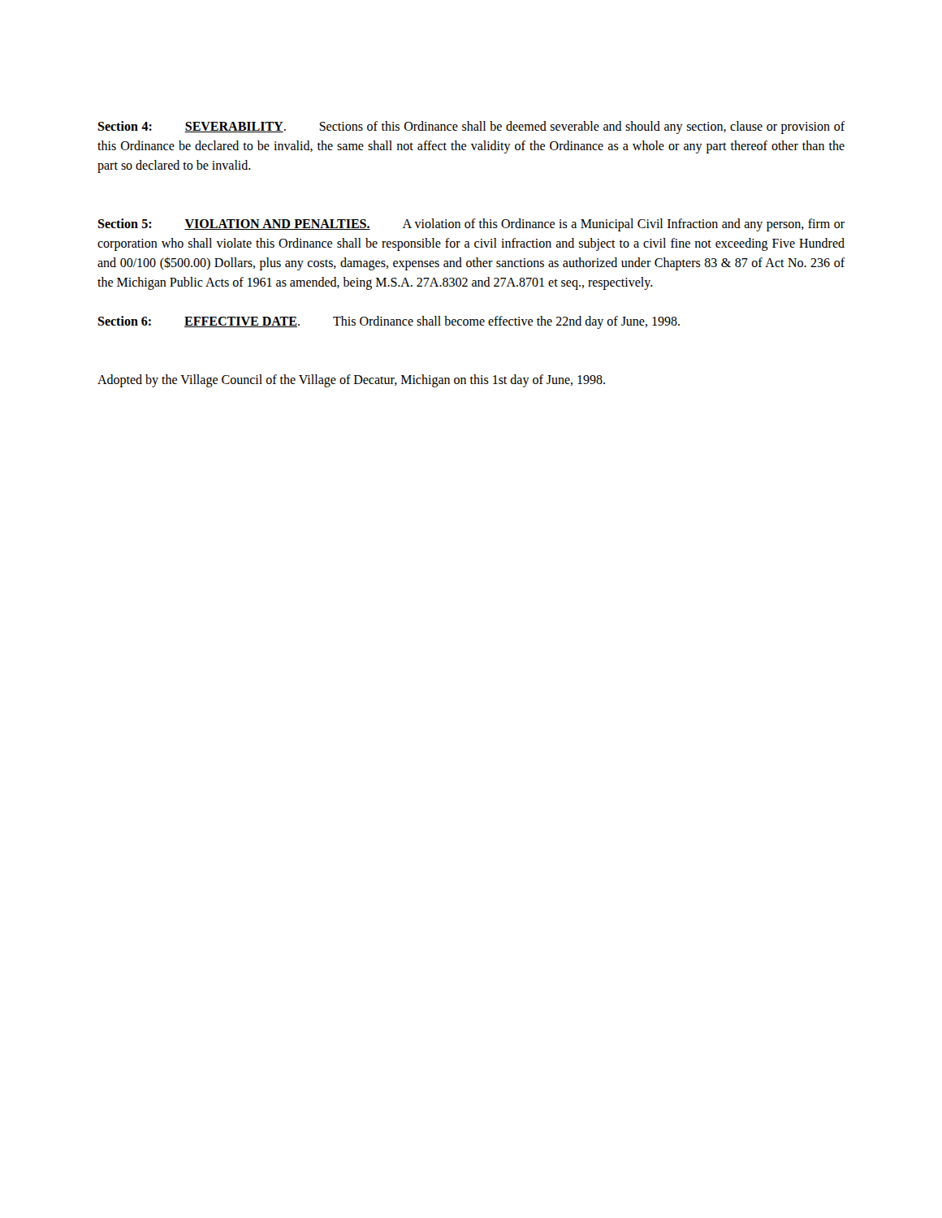Section 4: SEVERABILITY. Sections of this Ordinance shall be deemed severable and should any section, clause or provision of this Ordinance be declared to be invalid, the same shall not affect the validity of the Ordinance as a whole or any part thereof other than the part so declared to be invalid.
Section 5: VIOLATION AND PENALTIES. A violation of this Ordinance is a Municipal Civil Infraction and any person, firm or corporation who shall violate this Ordinance shall be responsible for a civil infraction and subject to a civil fine not exceeding Five Hundred and 00/100 ($500.00) Dollars, plus any costs, damages, expenses and other sanctions as authorized under Chapters 83 & 87 of Act No. 236 of the Michigan Public Acts of 1961 as amended, being M.S.A. 27A.8302 and 27A.8701 et seq., respectively.
Section 6: EFFECTIVE DATE. This Ordinance shall become effective the 22nd day of June, 1998.
Adopted by the Village Council of the Village of Decatur, Michigan on this 1st day of June, 1998.